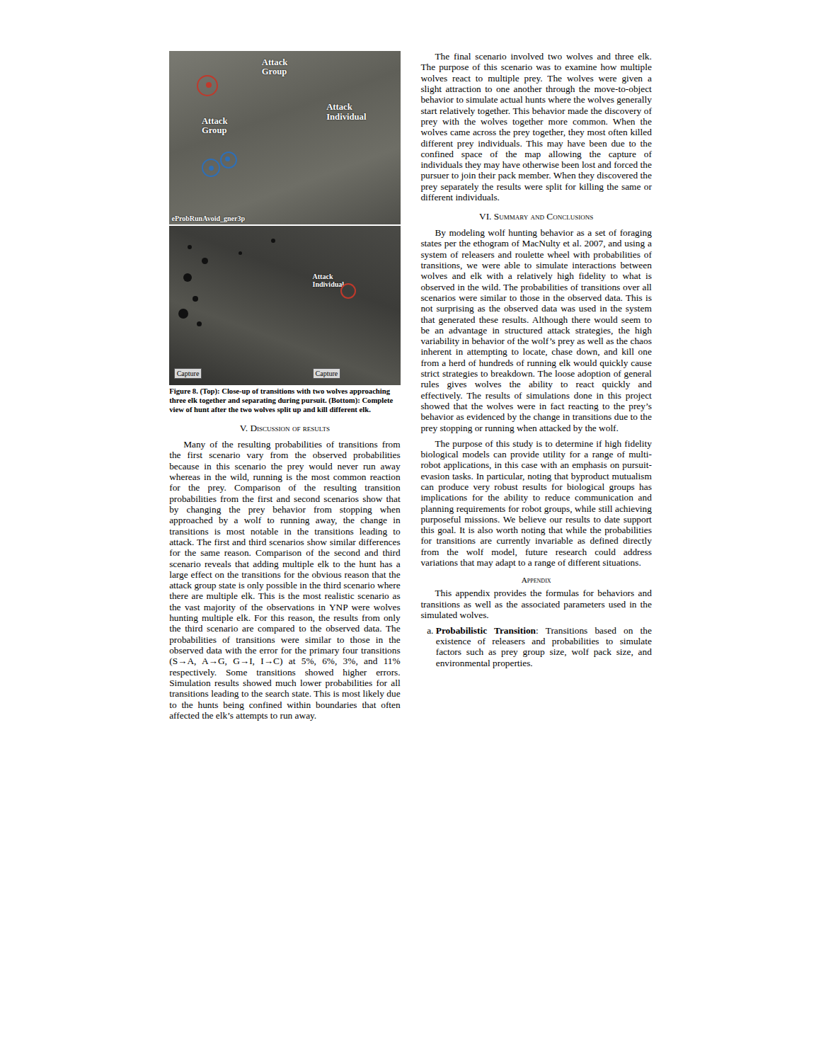Attack
Group
Attack
Individual
Attack
Group
eProbRunAvoid_gner3p
Attack
Individual
Capture
Capture
Figure 8. (Top): Close-up of transitions with two wolves approaching three elk together and separating during pursuit. (Bottom): Complete view of hunt after the two wolves split up and kill different elk.
V. Discussion of results
Many of the resulting probabilities of transitions from the first scenario vary from the observed probabilities because in this scenario the prey would never run away whereas in the wild, running is the most common reaction for the prey. Comparison of the resulting transition probabilities from the first and second scenarios show that by changing the prey behavior from stopping when approached by a wolf to running away, the change in transitions is most notable in the transitions leading to attack. The first and third scenarios show similar differences for the same reason. Comparison of the second and third scenario reveals that adding multiple elk to the hunt has a large effect on the transitions for the obvious reason that the attack group state is only possible in the third scenario where there are multiple elk. This is the most realistic scenario as the vast majority of the observations in YNP were wolves hunting multiple elk. For this reason, the results from only the third scenario are compared to the observed data. The probabilities of transitions were similar to those in the observed data with the error for the primary four transitions (S→A, A→G, G→I, I→C) at 5%, 6%, 3%, and 11% respectively. Some transitions showed higher errors. Simulation results showed much lower probabilities for all transitions leading to the search state. This is most likely due to the hunts being confined within boundaries that often affected the elk’s attempts to run away.
The final scenario involved two wolves and three elk. The purpose of this scenario was to examine how multiple wolves react to multiple prey. The wolves were given a slight attraction to one another through the move-to-object behavior to simulate actual hunts where the wolves generally start relatively together. This behavior made the discovery of prey with the wolves together more common. When the wolves came across the prey together, they most often killed different prey individuals. This may have been due to the confined space of the map allowing the capture of individuals they may have otherwise been lost and forced the pursuer to join their pack member. When they discovered the prey separately the results were split for killing the same or different individuals.
VI. Summary and Conclusions
By modeling wolf hunting behavior as a set of foraging states per the ethogram of MacNulty et al. 2007, and using a system of releasers and roulette wheel with probabilities of transitions, we were able to simulate interactions between wolves and elk with a relatively high fidelity to what is observed in the wild. The probabilities of transitions over all scenarios were similar to those in the observed data. This is not surprising as the observed data was used in the system that generated these results. Although there would seem to be an advantage in structured attack strategies, the high variability in behavior of the wolf’s prey as well as the chaos inherent in attempting to locate, chase down, and kill one from a herd of hundreds of running elk would quickly cause strict strategies to breakdown. The loose adoption of general rules gives wolves the ability to react quickly and effectively. The results of simulations done in this project showed that the wolves were in fact reacting to the prey’s behavior as evidenced by the change in transitions due to the prey stopping or running when attacked by the wolf.
The purpose of this study is to determine if high fidelity biological models can provide utility for a range of multi-robot applications, in this case with an emphasis on pursuit-evasion tasks. In particular, noting that byproduct mutualism can produce very robust results for biological groups has implications for the ability to reduce communication and planning requirements for robot groups, while still achieving purposeful missions. We believe our results to date support this goal. It is also worth noting that while the probabilities for transitions are currently invariable as defined directly from the wolf model, future research could address variations that may adapt to a range of different situations.
Appendix
This appendix provides the formulas for behaviors and transitions as well as the associated parameters used in the simulated wolves.
Probabilistic Transition: Transitions based on the existence of releasers and probabilities to simulate factors such as prey group size, wolf pack size, and environmental properties.